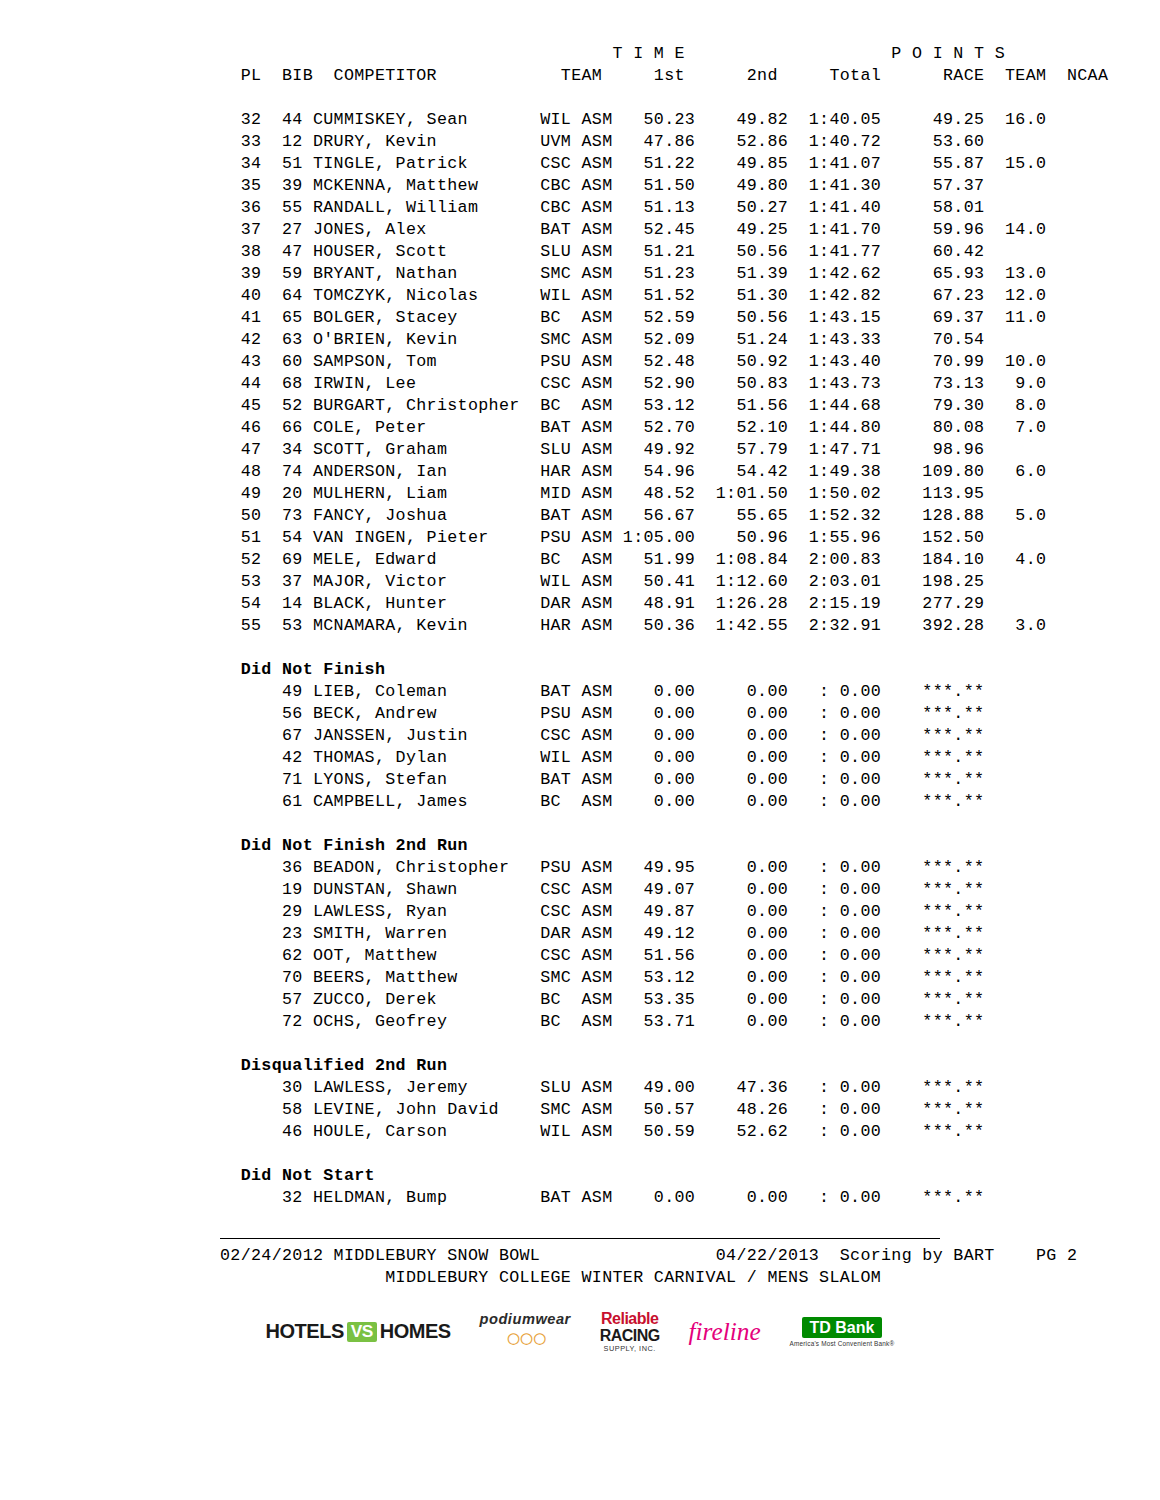T I M E                    P O I N T S
  PL  BIB  COMPETITOR            TEAM     1st      2nd     Total      RACE  TEAM  NCAA

  32  44 CUMMISKEY, Sean       WIL ASM   50.23    49.82  1:40.05     49.25  16.0
  33  12 DRURY, Kevin          UVM ASM   47.86    52.86  1:40.72     53.60
  34  51 TINGLE, Patrick       CSC ASM   51.22    49.85  1:41.07     55.87  15.0
  35  39 MCKENNA, Matthew      CBC ASM   51.50    49.80  1:41.30     57.37
  36  55 RANDALL, William      CBC ASM   51.13    50.27  1:41.40     58.01
  37  27 JONES, Alex           BAT ASM   52.45    49.25  1:41.70     59.96  14.0
  38  47 HOUSER, Scott         SLU ASM   51.21    50.56  1:41.77     60.42
  39  59 BRYANT, Nathan        SMC ASM   51.23    51.39  1:42.62     65.93  13.0
  40  64 TOMCZYK, Nicolas      WIL ASM   51.52    51.30  1:42.82     67.23  12.0
  41  65 BOLGER, Stacey        BC  ASM   52.59    50.56  1:43.15     69.37  11.0
  42  63 O'BRIEN, Kevin        SMC ASM   52.09    51.24  1:43.33     70.54
  43  60 SAMPSON, Tom          PSU ASM   52.48    50.92  1:43.40     70.99  10.0
  44  68 IRWIN, Lee            CSC ASM   52.90    50.83  1:43.73     73.13   9.0
  45  52 BURGART, Christopher  BC  ASM   53.12    51.56  1:44.68     79.30   8.0
  46  66 COLE, Peter           BAT ASM   52.70    52.10  1:44.80     80.08   7.0
  47  34 SCOTT, Graham         SLU ASM   49.92    57.79  1:47.71     98.96
  48  74 ANDERSON, Ian         HAR ASM   54.96    54.42  1:49.38    109.80   6.0
  49  20 MULHERN, Liam         MID ASM   48.52  1:01.50  1:50.02    113.95
  50  73 FANCY, Joshua         BAT ASM   56.67    55.65  1:52.32    128.88   5.0
  51  54 VAN INGEN, Pieter     PSU ASM 1:05.00    50.96  1:55.96    152.50
  52  69 MELE, Edward          BC  ASM   51.99  1:08.84  2:00.83    184.10   4.0
  53  37 MAJOR, Victor         WIL ASM   50.41  1:12.60  2:03.01    198.25
  54  14 BLACK, Hunter         DAR ASM   48.91  1:26.28  2:15.19    277.29
  55  53 MCNAMARA, Kevin       HAR ASM   50.36  1:42.55  2:32.91    392.28   3.0

  Did Not Finish
      49 LIEB, Coleman         BAT ASM    0.00     0.00   : 0.00    ***.**
      56 BECK, Andrew          PSU ASM    0.00     0.00   : 0.00    ***.**
      67 JANSSEN, Justin       CSC ASM    0.00     0.00   : 0.00    ***.**
      42 THOMAS, Dylan         WIL ASM    0.00     0.00   : 0.00    ***.**
      71 LYONS, Stefan         BAT ASM    0.00     0.00   : 0.00    ***.**
      61 CAMPBELL, James       BC  ASM    0.00     0.00   : 0.00    ***.**

  Did Not Finish 2nd Run
      36 BEADON, Christopher   PSU ASM   49.95     0.00   : 0.00    ***.**
      19 DUNSTAN, Shawn        CSC ASM   49.07     0.00   : 0.00    ***.**
      29 LAWLESS, Ryan         CSC ASM   49.87     0.00   : 0.00    ***.**
      23 SMITH, Warren         DAR ASM   49.12     0.00   : 0.00    ***.**
      62 OOT, Matthew          CSC ASM   51.56     0.00   : 0.00    ***.**
      70 BEERS, Matthew        SMC ASM   53.12     0.00   : 0.00    ***.**
      57 ZUCCO, Derek          BC  ASM   53.35     0.00   : 0.00    ***.**
      72 OCHS, Geofrey         BC  ASM   53.71     0.00   : 0.00    ***.**

  Disqualified 2nd Run
      30 LAWLESS, Jeremy       SLU ASM   49.00    47.36   : 0.00    ***.**
      58 LEVINE, John David    SMC ASM   50.57    48.26   : 0.00    ***.**
      46 HOULE, Carson         WIL ASM   50.59    52.62   : 0.00    ***.**

  Did Not Start
      32 HELDMAN, Bump         BAT ASM    0.00     0.00   : 0.00    ***.**
02/24/2012 MIDDLEBURY SNOW BOWL                 04/22/2013  Scoring by BART    PG 2
                MIDDLEBURY COLLEGE WINTER CARNIVAL / MENS SLALOM
HOTELSVSHOMES
podiumwear
○○○
Reliable
RACING
SUPPLY, INC.
fireline
TD Bank
America's Most Convenient Bank®